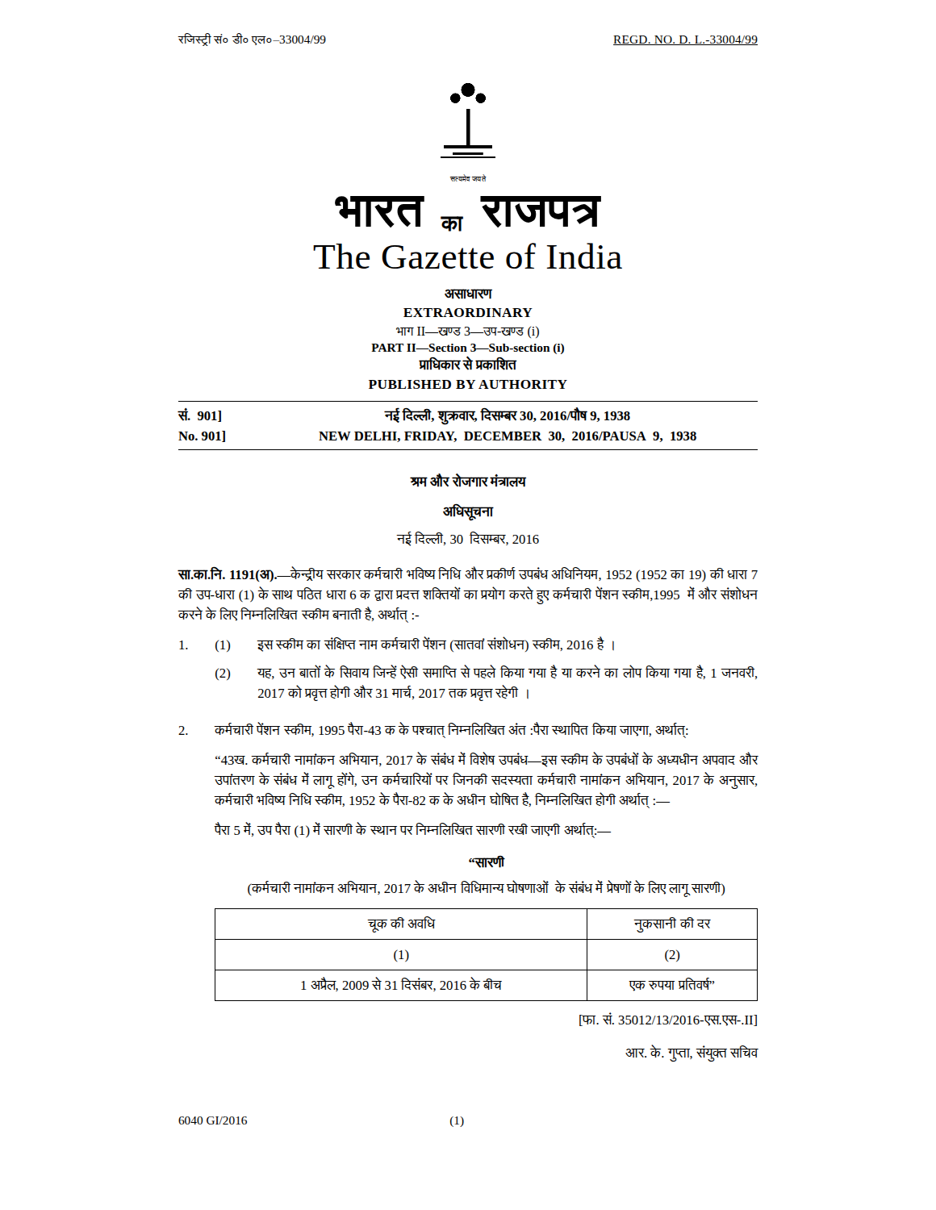रजिस्ट्री सं० डी० एल०–33004/99
REGD. NO. D. L.-33004/99
सत्यमेव जयते
भारत का राजपत्र
The Gazette of India
असाधारण
EXTRAORDINARY
भाग II—खण्ड 3—उप-खण्ड (i)
PART II—Section 3—Sub-section (i)
प्राधिकार से प्रकाशित
PUBLISHED BY AUTHORITY
सं. 901]
नई दिल्ली, शुक्रवार, दिसम्बर 30, 2016/पौष 9, 1938
No. 901]
NEW DELHI, FRIDAY, DECEMBER 30, 2016/PAUSA 9, 1938
श्रम और रोजगार मंत्रालय
अधिसूचना
नई दिल्ली, 30 दिसम्बर, 2016
सा.का.नि. 1191(अ).—केन्द्रीय सरकार कर्मचारी भविष्य निधि और प्रकीर्ण उपबंध अधिनियम, 1952 (1952 का 19) की धारा 7 की उप-धारा (1) के साथ पठित धारा 6 क द्वारा प्रदत्त शक्तियों का प्रयोग करते हुए कर्मचारी पेंशन स्कीम,1995 में और संशोधन करने के लिए निम्नलिखित स्कीम बनाती है, अर्थात् :-
1.
(1)
इस स्कीम का संक्षिप्त नाम कर्मचारी पेंशन (सातवां संशोधन) स्कीम, 2016 है ।
(2)
यह, उन बातों के सिवाय जिन्हें ऐसी समाप्ति से पहले किया गया है या करने का लोप किया गया है, 1 जनवरी, 2017 को प्रवृत्त होगी और 31 मार्च, 2017 तक प्रवृत्त रहेगी ।
2.
कर्मचारी पेंशन स्कीम, 1995 पैरा-43 क के पश्चात् निम्नलिखित अंत :पैरा स्थापित किया जाएगा, अर्थात्:
“43ख. कर्मचारी नामांकन अभियान, 2017 के संबंध में विशेष उपबंध—इस स्कीम के उपबंधों के अध्यधीन अपवाद और उपांतरण के संबंध में लागू होंगे, उन कर्मचारियों पर जिनकी सदस्यता कर्मचारी नामांकन अभियान, 2017 के अनुसार, कर्मचारी भविष्य निधि स्कीम, 1952 के पैरा-82 क के अधीन घोषित है, निम्नलिखित होगी अर्थात् :—
पैरा 5 में, उप पैरा (1) में सारणी के स्थान पर निम्नलिखित सारणी रखी जाएगी अर्थात्:—
“सारणी
(कर्मचारी नामांकन अभियान, 2017 के अधीन विधिमान्य घोषणाओं के संबंध में प्रेषणों के लिए लागू सारणी)
| चूक की अवधि | नुकसानी की दर |
| --- | --- |
| (1) | (2) |
| 1 अप्रैल, 2009 से 31 दिसंबर, 2016 के बीच | एक रुपया प्रतिवर्ष” |
[फा. सं. 35012/13/2016-एस.एस-.II]
आर. के. गुप्ता, संयुक्त सचिव
6040 GI/2016
(1)